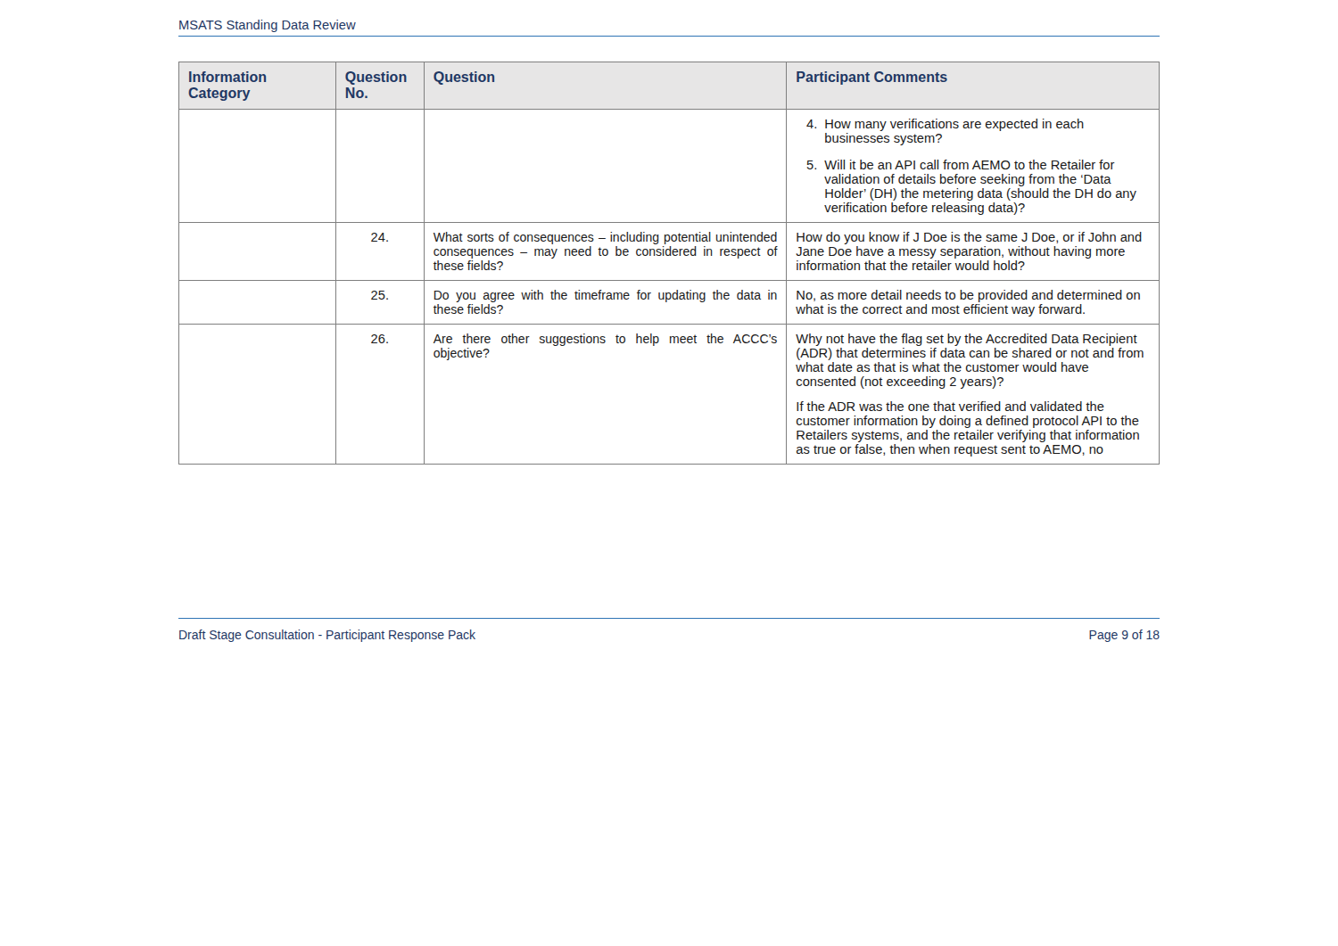MSATS Standing Data Review
| Information Category | Question No. | Question | Participant Comments |
| --- | --- | --- | --- |
| | | | How many verifications are expected in each businesses system? Will it be an API call from AEMO to the Retailer for validation of details before seeking from the ‘Data Holder’ (DH) the metering data (should the DH do any verification before releasing data)? |
| | 24. | What sorts of consequences – including potential unintended consequences – may need to be considered in respect of these fields? | How do you know if J Doe is the same J Doe, or if John and Jane Doe have a messy separation, without having more information that the retailer would hold? |
| | 25. | Do you agree with the timeframe for updating the data in these fields? | No, as more detail needs to be provided and determined on what is the correct and most efficient way forward. |
| | 26. | Are there other suggestions to help meet the ACCC’s objective? | Why not have the flag set by the Accredited Data Recipient (ADR) that determines if data can be shared or not and from what date as that is what the customer would have consented (not exceeding 2 years)? If the ADR was the one that verified and validated the customer information by doing a defined protocol API to the Retailers systems, and the retailer verifying that information as true or false, then when request sent to AEMO, no |
Draft Stage Consultation - Participant Response Pack Page 9 of 18